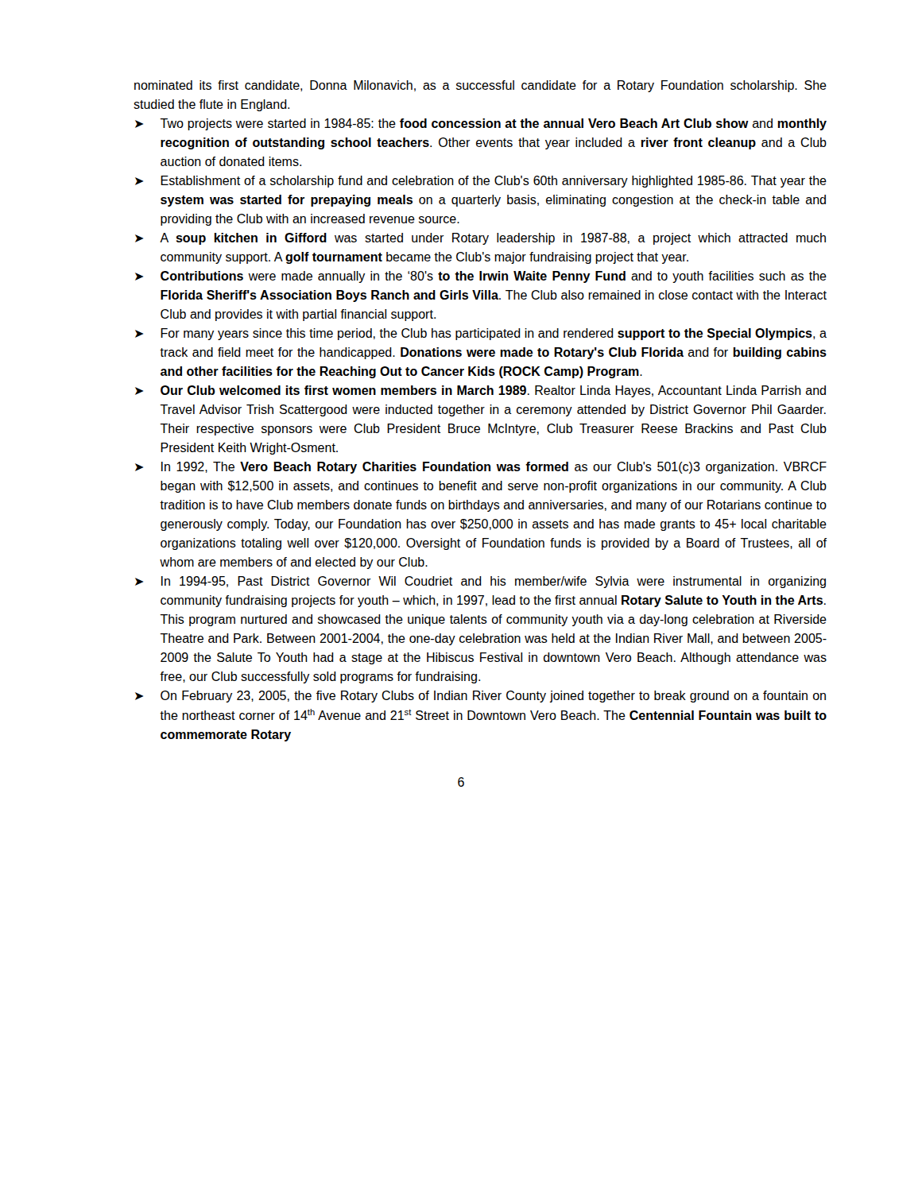nominated its first candidate, Donna Milonavich, as a successful candidate for a Rotary Foundation scholarship. She studied the flute in England.
Two projects were started in 1984-85: the food concession at the annual Vero Beach Art Club show and monthly recognition of outstanding school teachers. Other events that year included a river front cleanup and a Club auction of donated items.
Establishment of a scholarship fund and celebration of the Club's 60th anniversary highlighted 1985-86. That year the system was started for prepaying meals on a quarterly basis, eliminating congestion at the check-in table and providing the Club with an increased revenue source.
A soup kitchen in Gifford was started under Rotary leadership in 1987-88, a project which attracted much community support. A golf tournament became the Club's major fundraising project that year.
Contributions were made annually in the ‘80's to the Irwin Waite Penny Fund and to youth facilities such as the Florida Sheriff's Association Boys Ranch and Girls Villa. The Club also remained in close contact with the Interact Club and provides it with partial financial support.
For many years since this time period, the Club has participated in and rendered support to the Special Olympics, a track and field meet for the handicapped. Donations were made to Rotary's Club Florida and for building cabins and other facilities for the Reaching Out to Cancer Kids (ROCK Camp) Program.
Our Club welcomed its first women members in March 1989. Realtor Linda Hayes, Accountant Linda Parrish and Travel Advisor Trish Scattergood were inducted together in a ceremony attended by District Governor Phil Gaarder. Their respective sponsors were Club President Bruce McIntyre, Club Treasurer Reese Brackins and Past Club President Keith Wright-Osment.
In 1992, The Vero Beach Rotary Charities Foundation was formed as our Club's 501(c)3 organization. VBRCF began with $12,500 in assets, and continues to benefit and serve non-profit organizations in our community. A Club tradition is to have Club members donate funds on birthdays and anniversaries, and many of our Rotarians continue to generously comply. Today, our Foundation has over $250,000 in assets and has made grants to 45+ local charitable organizations totaling well over $120,000. Oversight of Foundation funds is provided by a Board of Trustees, all of whom are members of and elected by our Club.
In 1994-95, Past District Governor Wil Coudriet and his member/wife Sylvia were instrumental in organizing community fundraising projects for youth – which, in 1997, lead to the first annual Rotary Salute to Youth in the Arts. This program nurtured and showcased the unique talents of community youth via a day-long celebration at Riverside Theatre and Park. Between 2001-2004, the one-day celebration was held at the Indian River Mall, and between 2005-2009 the Salute To Youth had a stage at the Hibiscus Festival in downtown Vero Beach. Although attendance was free, our Club successfully sold programs for fundraising.
On February 23, 2005, the five Rotary Clubs of Indian River County joined together to break ground on a fountain on the northeast corner of 14th Avenue and 21st Street in Downtown Vero Beach. The Centennial Fountain was built to commemorate Rotary
6